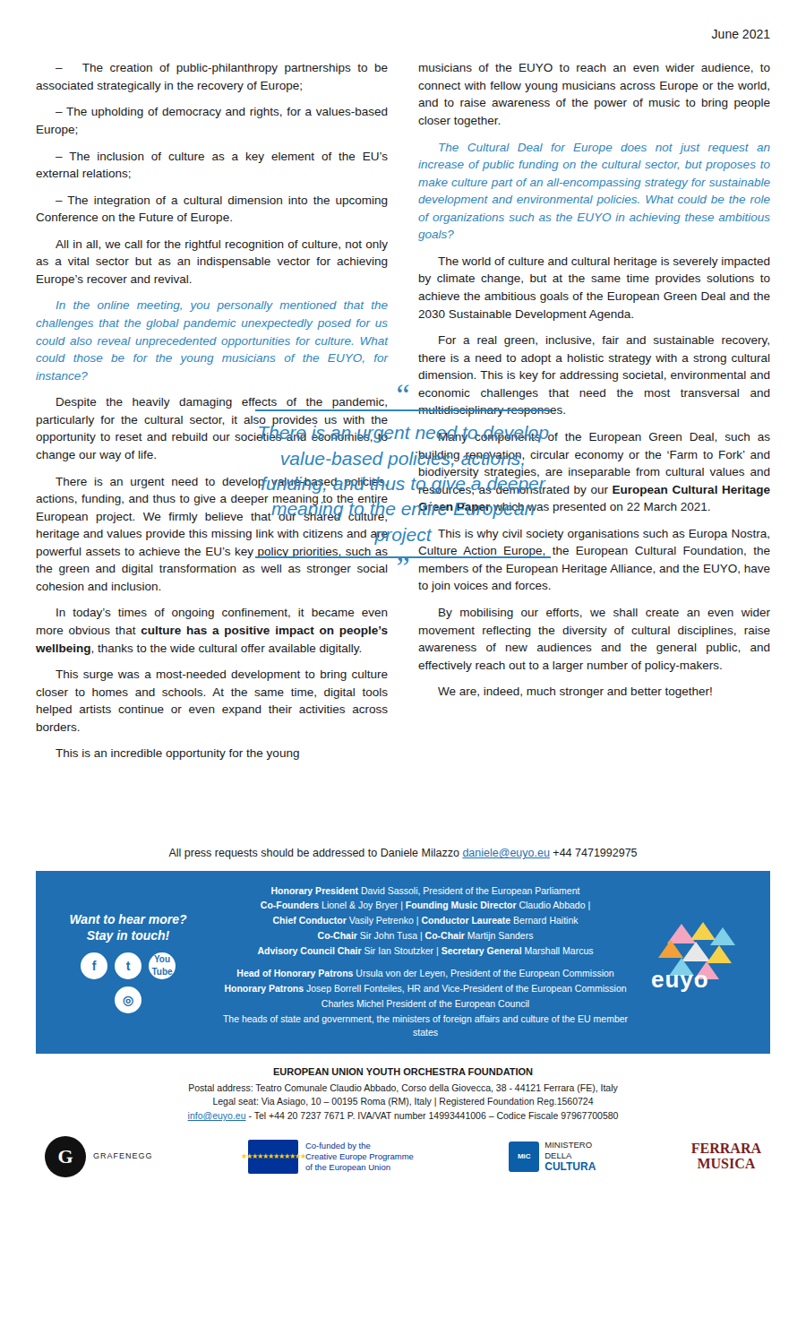June 2021
– The creation of public-philanthropy partnerships to be associated strategically in the recovery of Europe;
– The upholding of democracy and rights, for a values-based Europe;
– The inclusion of culture as a key element of the EU’s external relations;
– The integration of a cultural dimension into the upcoming Conference on the Future of Europe.
All in all, we call for the rightful recognition of culture, not only as a vital sector but as an indispensable vector for achieving Europe’s recover and revival.
In the online meeting, you personally mentioned that the challenges that the global pandemic unexpectedly posed for us could also reveal unprecedented opportunities for culture. What could those be for the young musicians of the EUYO, for instance?
Despite the heavily damaging effects of the pandemic, particularly for the cultural sector, it also provides us with the opportunity to reset and rebuild our societies and economies, to change our way of life.
There is an urgent need to develop value-based policies, actions, funding, and thus to give a deeper meaning to the entire European project. We firmly believe that our shared culture, heritage and values provide this missing link with citizens and are powerful assets to achieve the EU’s key policy priorities, such as the green and digital transformation as well as stronger social cohesion and inclusion.
In today’s times of ongoing confinement, it became even more obvious that culture has a positive impact on people’s wellbeing, thanks to the wide cultural offer available digitally.
This surge was a most-needed development to bring culture closer to homes and schools. At the same time, digital tools helped artists continue or even expand their activities across borders.
This is an incredible opportunity for the young
musicians of the EUYO to reach an even wider audience, to connect with fellow young musicians across Europe or the world, and to raise awareness of the power of music to bring people closer together.
The Cultural Deal for Europe does not just request an increase of public funding on the cultural sector, but proposes to make culture part of an all-encompassing strategy for sustainable development and environmental policies. What could be the role of organizations such as the EUYO in achieving these ambitious goals?
The world of culture and cultural heritage is severely impacted by climate change, but at the same time provides solutions to achieve the ambitious goals of the European Green Deal and the 2030 Sustainable Development Agenda.
For a real green, inclusive, fair and sustainable recovery, there is a need to adopt a holistic strategy with a strong cultural dimension. This is key for addressing societal, environmental and economic challenges that need the most transversal and multidisciplinary responses.
Many components of the European Green Deal, such as building renovation, circular economy or the ‘Farm to Fork’ and biodiversity strategies, are inseparable from cultural values and resources, as demonstrated by our European Cultural Heritage Green Paper which was presented on 22 March 2021.
This is why civil society organisations such as Europa Nostra, Culture Action Europe, the European Cultural Foundation, the members of the European Heritage Alliance, and the EUYO, have to join voices and forces.
By mobilising our efforts, we shall create an even wider movement reflecting the diversity of cultural disciplines, raise awareness of new audiences and the general public, and effectively reach out to a larger number of policy-makers.
We are, indeed, much stronger and better together!
“
There is an urgent need to develop value-based policies, actions, funding, and thus to give a deeper meaning to the entire European project
”
All press requests should be addressed to Daniele Milazzo daniele@euyo.eu +44 7471992975
Want to hear more?
Stay in touch!
f
t
You
Tube
◎
Honorary President David Sassoli, President of the European Parliament
Co-Founders Lionel & Joy Bryer | Founding Music Director Claudio Abbado |
Chief Conductor Vasily Petrenko | Conductor Laureate Bernard Haitink
Co-Chair Sir John Tusa | Co-Chair Martijn Sanders
Advisory Council Chair Sir Ian Stoutzker | Secretary General Marshall Marcus
Head of Honorary Patrons Ursula von der Leyen, President of the European Commission
Honorary Patrons Josep Borrell Fonteiles, HR and Vice-President of the European Commission
Charles Michel President of the European Council
The heads of state and government, the ministers of foreign affairs and culture of the EU member states
euyo
EUROPEAN UNION YOUTH ORCHESTRA FOUNDATION
Postal address: Teatro Comunale Claudio Abbado, Corso della Giovecca, 38 - 44121 Ferrara (FE), Italy
Legal seat: Via Asiago, 10 – 00195 Roma (RM), Italy | Registered Foundation Reg.1560724
info@euyo.eu - Tel +44 20 7237 7671 P. IVA/VAT number 14993441006 – Codice Fiscale 97967700580
G
GRAFENEGG
★★★★★★★★★★★★
Co-funded by the
Creative Europe Programme
of the European Union
MiC
MINISTERO
DELLA
CULTURA
FERRARAMUSICA